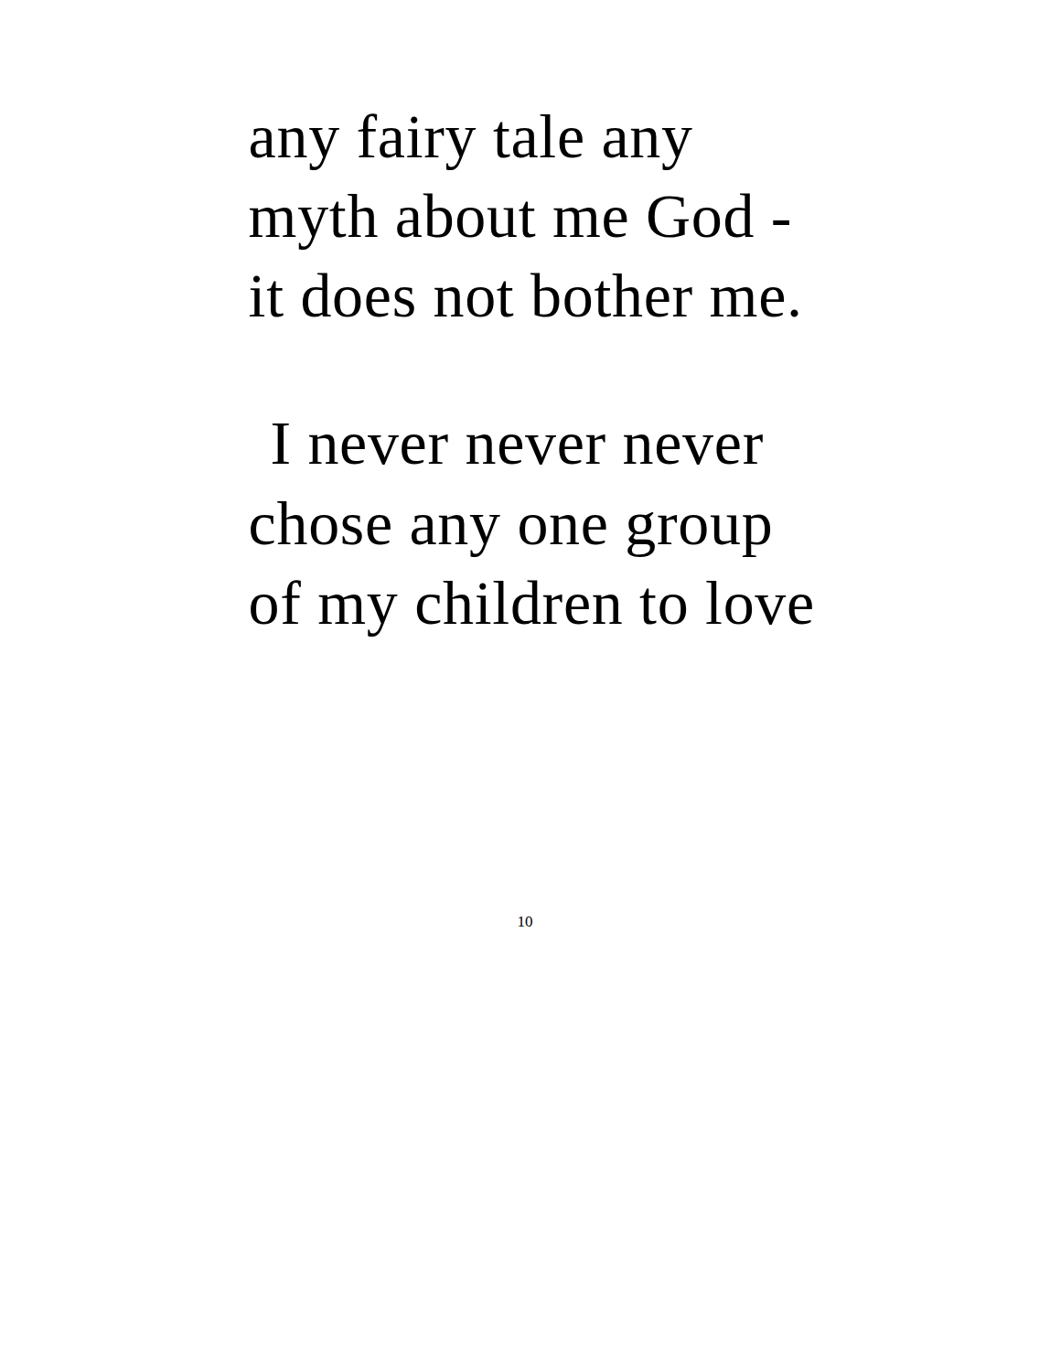any fairy tale any myth about me God -it does not bother me.
I never never never chose any one group of my children to love
10